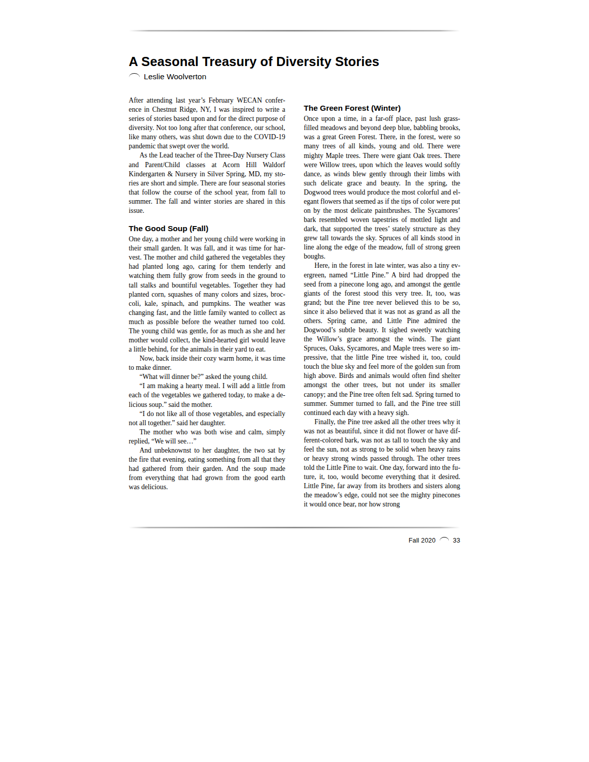A Seasonal Treasury of Diversity Stories
Leslie Woolverton
After attending last year’s February WECAN conference in Chestnut Ridge, NY, I was inspired to write a series of stories based upon and for the direct purpose of diversity. Not too long after that conference, our school, like many others, was shut down due to the COVID-19 pandemic that swept over the world.
As the Lead teacher of the Three-Day Nursery Class and Parent/Child classes at Acorn Hill Waldorf Kindergarten & Nursery in Silver Spring, MD, my stories are short and simple. There are four seasonal stories that follow the course of the school year, from fall to summer. The fall and winter stories are shared in this issue.
The Good Soup (Fall)
One day, a mother and her young child were working in their small garden. It was fall, and it was time for harvest. The mother and child gathered the vegetables they had planted long ago, caring for them tenderly and watching them fully grow from seeds in the ground to tall stalks and bountiful vegetables. Together they had planted corn, squashes of many colors and sizes, broccoli, kale, spinach, and pumpkins. The weather was changing fast, and the little family wanted to collect as much as possible before the weather turned too cold. The young child was gentle, for as much as she and her mother would collect, the kind-hearted girl would leave a little behind, for the animals in their yard to eat.
Now, back inside their cozy warm home, it was time to make dinner.
“What will dinner be?” asked the young child.
“I am making a hearty meal. I will add a little from each of the vegetables we gathered today, to make a delicious soup.” said the mother.
“I do not like all of those vegetables, and especially not all together.” said her daughter.
The mother who was both wise and calm, simply replied, “We will see…”
And unbeknownst to her daughter, the two sat by the fire that evening, eating something from all that they had gathered from their garden. And the soup made from everything that had grown from the good earth was delicious.
The Green Forest (Winter)
Once upon a time, in a far-off place, past lush grass-filled meadows and beyond deep blue, babbling brooks, was a great Green Forest. There, in the forest, were so many trees of all kinds, young and old. There were mighty Maple trees. There were giant Oak trees. There were Willow trees, upon which the leaves would softly dance, as winds blew gently through their limbs with such delicate grace and beauty. In the spring, the Dogwood trees would produce the most colorful and elegant flowers that seemed as if the tips of color were put on by the most delicate paintbrushes. The Sycamores’ bark resembled woven tapestries of mottled light and dark, that supported the trees’ stately structure as they grew tall towards the sky. Spruces of all kinds stood in line along the edge of the meadow, full of strong green boughs.
Here, in the forest in late winter, was also a tiny evergreen, named “Little Pine.” A bird had dropped the seed from a pinecone long ago, and amongst the gentle giants of the forest stood this very tree. It, too, was grand; but the Pine tree never believed this to be so, since it also believed that it was not as grand as all the others. Spring came, and Little Pine admired the Dogwood’s subtle beauty. It sighed sweetly watching the Willow’s grace amongst the winds. The giant Spruces, Oaks, Sycamores, and Maple trees were so impressive, that the little Pine tree wished it, too, could touch the blue sky and feel more of the golden sun from high above. Birds and animals would often find shelter amongst the other trees, but not under its smaller canopy; and the Pine tree often felt sad. Spring turned to summer. Summer turned to fall, and the Pine tree still continued each day with a heavy sigh.
Finally, the Pine tree asked all the other trees why it was not as beautiful, since it did not flower or have different-colored bark, was not as tall to touch the sky and feel the sun, not as strong to be solid when heavy rains or heavy strong winds passed through. The other trees told the Little Pine to wait. One day, forward into the future, it, too, would become everything that it desired. Little Pine, far away from its brothers and sisters along the meadow’s edge, could not see the mighty pinecones it would once bear, nor how strong
Fall 2020 33